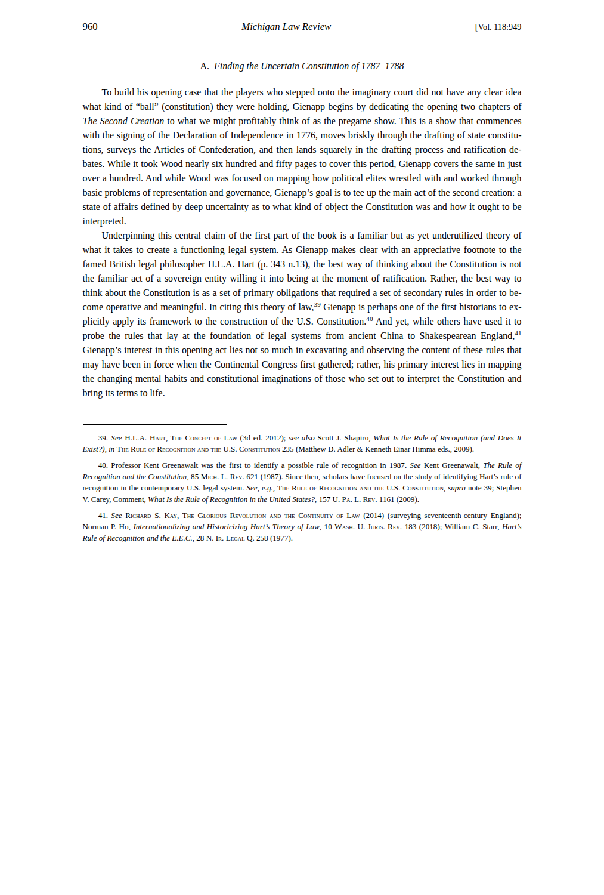960 Michigan Law Review [Vol. 118:949
A. Finding the Uncertain Constitution of 1787–1788
To build his opening case that the players who stepped onto the imaginary court did not have any clear idea what kind of “ball” (constitution) they were holding, Gienapp begins by dedicating the opening two chapters of The Second Creation to what we might profitably think of as the pregame show. This is a show that commences with the signing of the Declaration of Independence in 1776, moves briskly through the drafting of state constitutions, surveys the Articles of Confederation, and then lands squarely in the drafting process and ratification debates. While it took Wood nearly six hundred and fifty pages to cover this period, Gienapp covers the same in just over a hundred. And while Wood was focused on mapping how political elites wrestled with and worked through basic problems of representation and governance, Gienapp’s goal is to tee up the main act of the second creation: a state of affairs defined by deep uncertainty as to what kind of object the Constitution was and how it ought to be interpreted.
Underpinning this central claim of the first part of the book is a familiar but as yet underutilized theory of what it takes to create a functioning legal system. As Gienapp makes clear with an appreciative footnote to the famed British legal philosopher H.L.A. Hart (p. 343 n.13), the best way of thinking about the Constitution is not the familiar act of a sovereign entity willing it into being at the moment of ratification. Rather, the best way to think about the Constitution is as a set of primary obligations that required a set of secondary rules in order to become operative and meaningful. In citing this theory of law,39 Gienapp is perhaps one of the first historians to explicitly apply its framework to the construction of the U.S. Constitution.40 And yet, while others have used it to probe the rules that lay at the foundation of legal systems from ancient China to Shakespearean England,41 Gienapp’s interest in this opening act lies not so much in excavating and observing the content of these rules that may have been in force when the Continental Congress first gathered; rather, his primary interest lies in mapping the changing mental habits and constitutional imaginations of those who set out to interpret the Constitution and bring its terms to life.
39. See H.L.A. Hart, The Concept of Law (3d ed. 2012); see also Scott J. Shapiro, What Is the Rule of Recognition (and Does It Exist?), in The Rule of Recognition and the U.S. Constitution 235 (Matthew D. Adler & Kenneth Einar Himma eds., 2009).
40. Professor Kent Greenawalt was the first to identify a possible rule of recognition in 1987. See Kent Greenawalt, The Rule of Recognition and the Constitution, 85 Mich. L. Rev. 621 (1987). Since then, scholars have focused on the study of identifying Hart’s rule of recognition in the contemporary U.S. legal system. See, e.g., The Rule of Recognition and the U.S. Constitution, supra note 39; Stephen V. Carey, Comment, What Is the Rule of Recognition in the United States?, 157 U. Pa. L. Rev. 1161 (2009).
41. See Richard S. Kay, The Glorious Revolution and the Continuity of Law (2014) (surveying seventeenth-century England); Norman P. Ho, Internationalizing and Historicizing Hart’s Theory of Law, 10 Wash. U. Juris. Rev. 183 (2018); William C. Starr, Hart’s Rule of Recognition and the E.E.C., 28 N. Ir. Legal Q. 258 (1977).